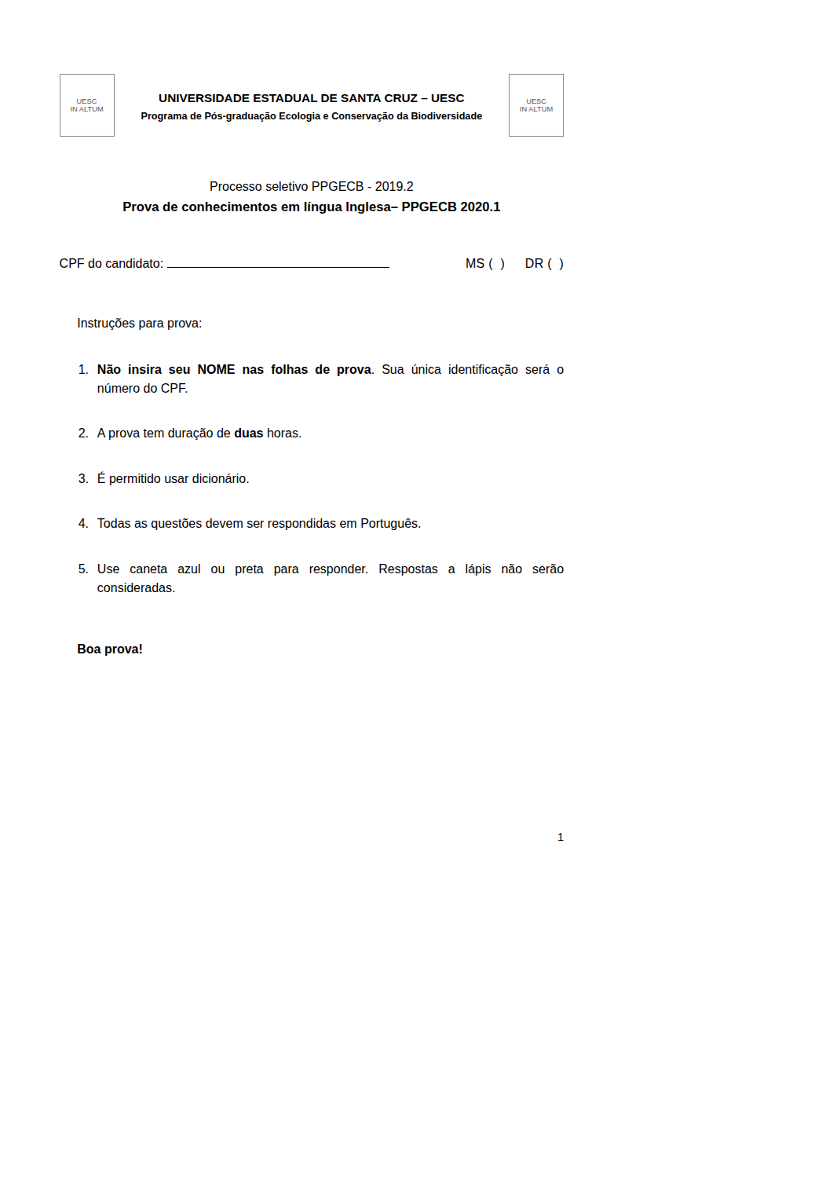UESC
IN ALTUM
UNIVERSIDADE ESTADUAL DE SANTA CRUZ – UESC
Programa de Pós-graduação Ecologia e Conservação da Biodiversidade
UESC
IN ALTUM
Processo seletivo PPGECB - 2019.2
Prova de conhecimentos em língua Inglesa– PPGECB 2020.1
CPF do candidato: MS ( ) DR ( )
Instruções para prova:
Não insira seu NOME nas folhas de prova. Sua única identificação será o número do CPF.
A prova tem duração de duas horas.
É permitido usar dicionário.
Todas as questões devem ser respondidas em Português.
Use caneta azul ou preta para responder. Respostas a lápis não serão consideradas.
Boa prova!
1